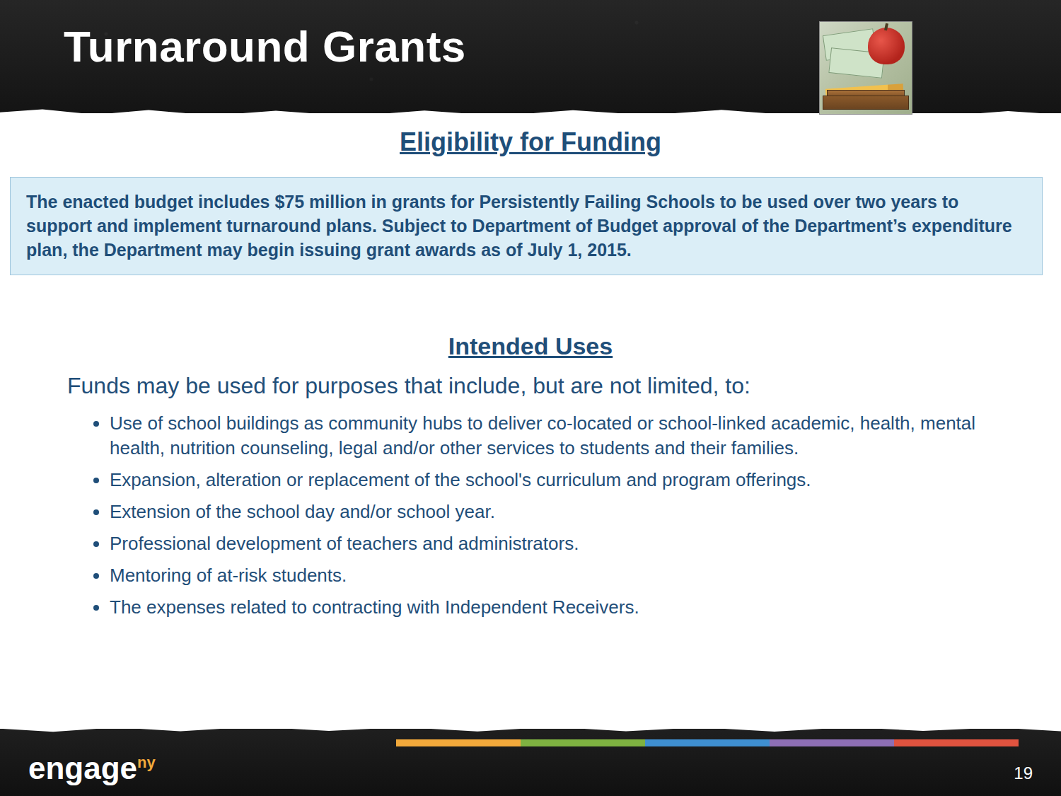Turnaround Grants
Eligibility for Funding
The enacted budget includes $75 million in grants for Persistently Failing Schools to be used over two years to support and implement turnaround plans. Subject to Department of Budget approval of the Department’s expenditure plan, the Department may begin issuing grant awards as of July 1, 2015.
Intended Uses
Funds may be used for purposes that include, but are not limited, to:
Use of school buildings as community hubs to deliver co-located or school-linked academic, health, mental health, nutrition counseling, legal and/or other services to students and their families.
Expansion, alteration or replacement of the school's curriculum and program offerings.
Extension of the school day and/or school year.
Professional development of teachers and administrators.
Mentoring of at-risk students.
The expenses related to contracting with Independent Receivers.
engageny
19